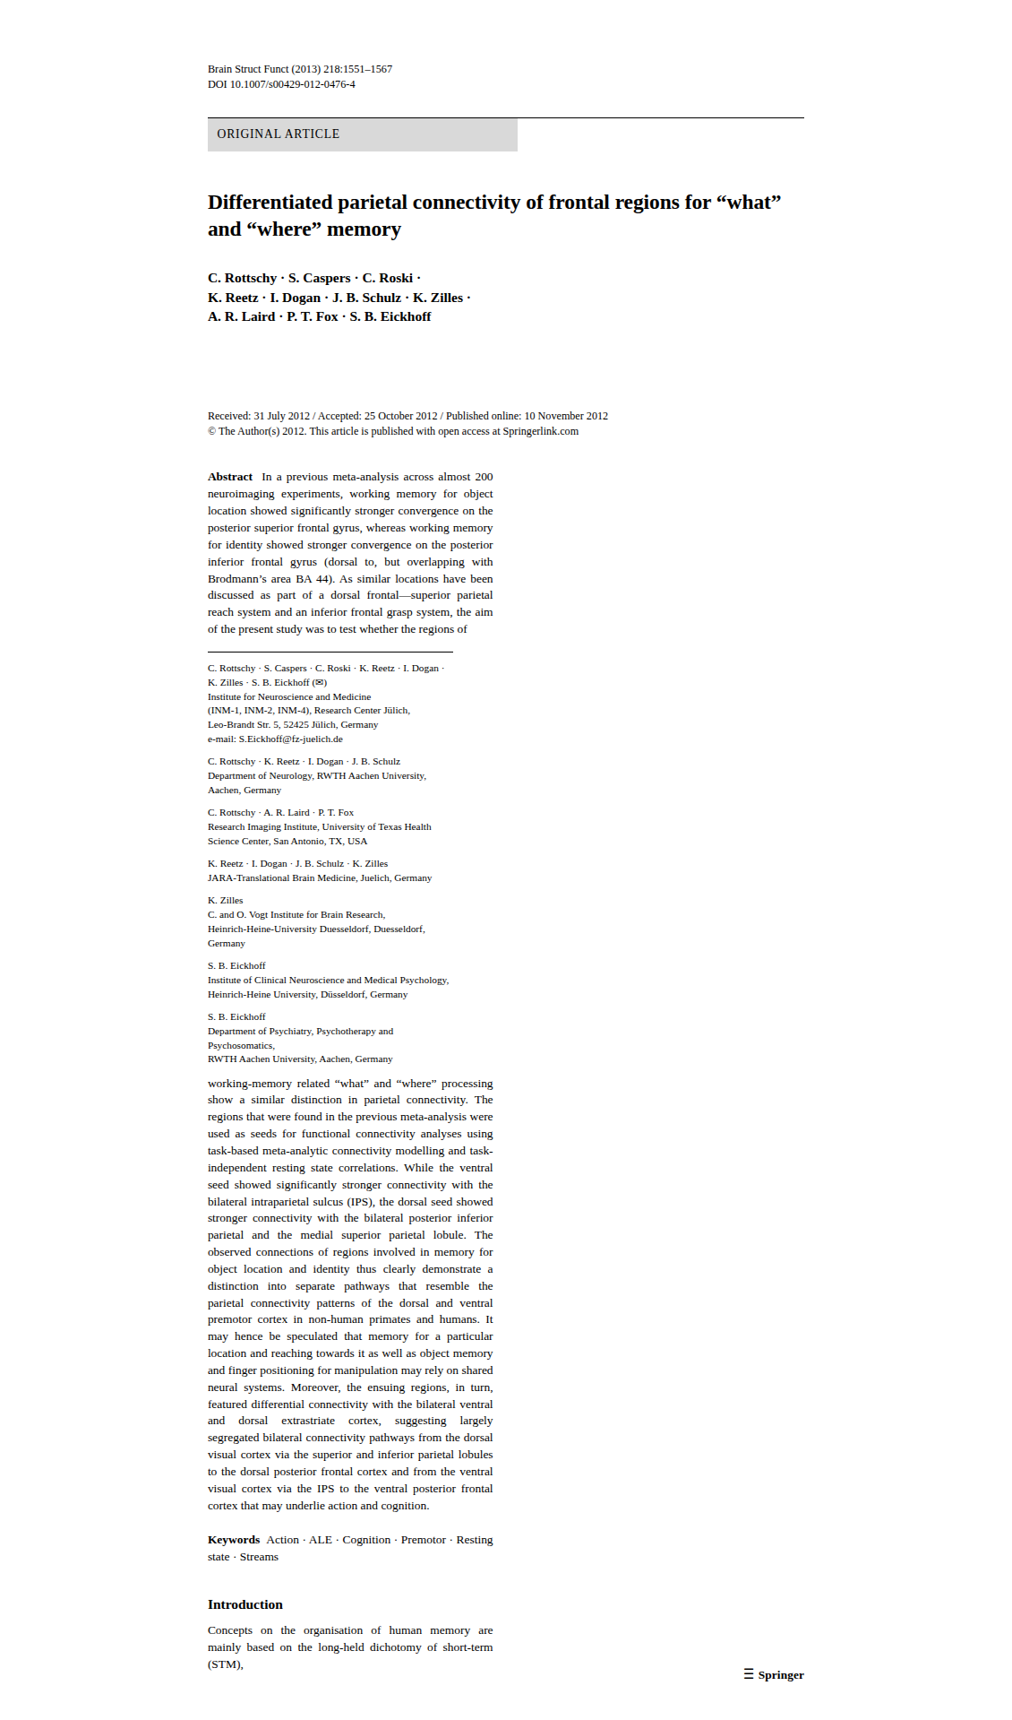Brain Struct Funct (2013) 218:1551–1567
DOI 10.1007/s00429-012-0476-4
Original Article
Differentiated parietal connectivity of frontal regions for “what” and “where” memory
C. Rottschy · S. Caspers · C. Roski ·
K. Reetz · I. Dogan · J. B. Schulz · K. Zilles ·
A. R. Laird · P. T. Fox · S. B. Eickhoff
Received: 31 July 2012 / Accepted: 25 October 2012 / Published online: 10 November 2012
© The Author(s) 2012. This article is published with open access at Springerlink.com
Abstract In a previous meta-analysis across almost 200 neuroimaging experiments, working memory for object location showed significantly stronger convergence on the posterior superior frontal gyrus, whereas working memory for identity showed stronger convergence on the posterior inferior frontal gyrus (dorsal to, but overlapping with Brodmann’s area BA 44). As similar locations have been discussed as part of a dorsal frontal—superior parietal reach system and an inferior frontal grasp system, the aim of the present study was to test whether the regions of
C. Rottschy · S. Caspers · C. Roski · K. Reetz · I. Dogan ·
K. Zilles · S. B. Eickhoff (✉)
Institute for Neuroscience and Medicine
(INM-1, INM-2, INM-4), Research Center Jülich,
Leo-Brandt Str. 5, 52425 Jülich, Germany
e-mail: S.Eickhoff@fz-juelich.de
C. Rottschy · K. Reetz · I. Dogan · J. B. Schulz
Department of Neurology, RWTH Aachen University,
Aachen, Germany
C. Rottschy · A. R. Laird · P. T. Fox
Research Imaging Institute, University of Texas Health
Science Center, San Antonio, TX, USA
K. Reetz · I. Dogan · J. B. Schulz · K. Zilles
JARA-Translational Brain Medicine, Juelich, Germany
K. Zilles
C. and O. Vogt Institute for Brain Research,
Heinrich-Heine-University Duesseldorf, Duesseldorf, Germany
S. B. Eickhoff
Institute of Clinical Neuroscience and Medical Psychology,
Heinrich-Heine University, Düsseldorf, Germany
S. B. Eickhoff
Department of Psychiatry, Psychotherapy and Psychosomatics,
RWTH Aachen University, Aachen, Germany
working-memory related “what” and “where” processing show a similar distinction in parietal connectivity. The regions that were found in the previous meta-analysis were used as seeds for functional connectivity analyses using task-based meta-analytic connectivity modelling and task-independent resting state correlations. While the ventral seed showed significantly stronger connectivity with the bilateral intraparietal sulcus (IPS), the dorsal seed showed stronger connectivity with the bilateral posterior inferior parietal and the medial superior parietal lobule. The observed connections of regions involved in memory for object location and identity thus clearly demonstrate a distinction into separate pathways that resemble the parietal connectivity patterns of the dorsal and ventral premotor cortex in non-human primates and humans. It may hence be speculated that memory for a particular location and reaching towards it as well as object memory and finger positioning for manipulation may rely on shared neural systems. Moreover, the ensuing regions, in turn, featured differential connectivity with the bilateral ventral and dorsal extrastriate cortex, suggesting largely segregated bilateral connectivity pathways from the dorsal visual cortex via the superior and inferior parietal lobules to the dorsal posterior frontal cortex and from the ventral visual cortex via the IPS to the ventral posterior frontal cortex that may underlie action and cognition.
Keywords Action · ALE · Cognition · Premotor · Resting state · Streams
Introduction
Concepts on the organisation of human memory are mainly based on the long-held dichotomy of short-term (STM),
☰Springer